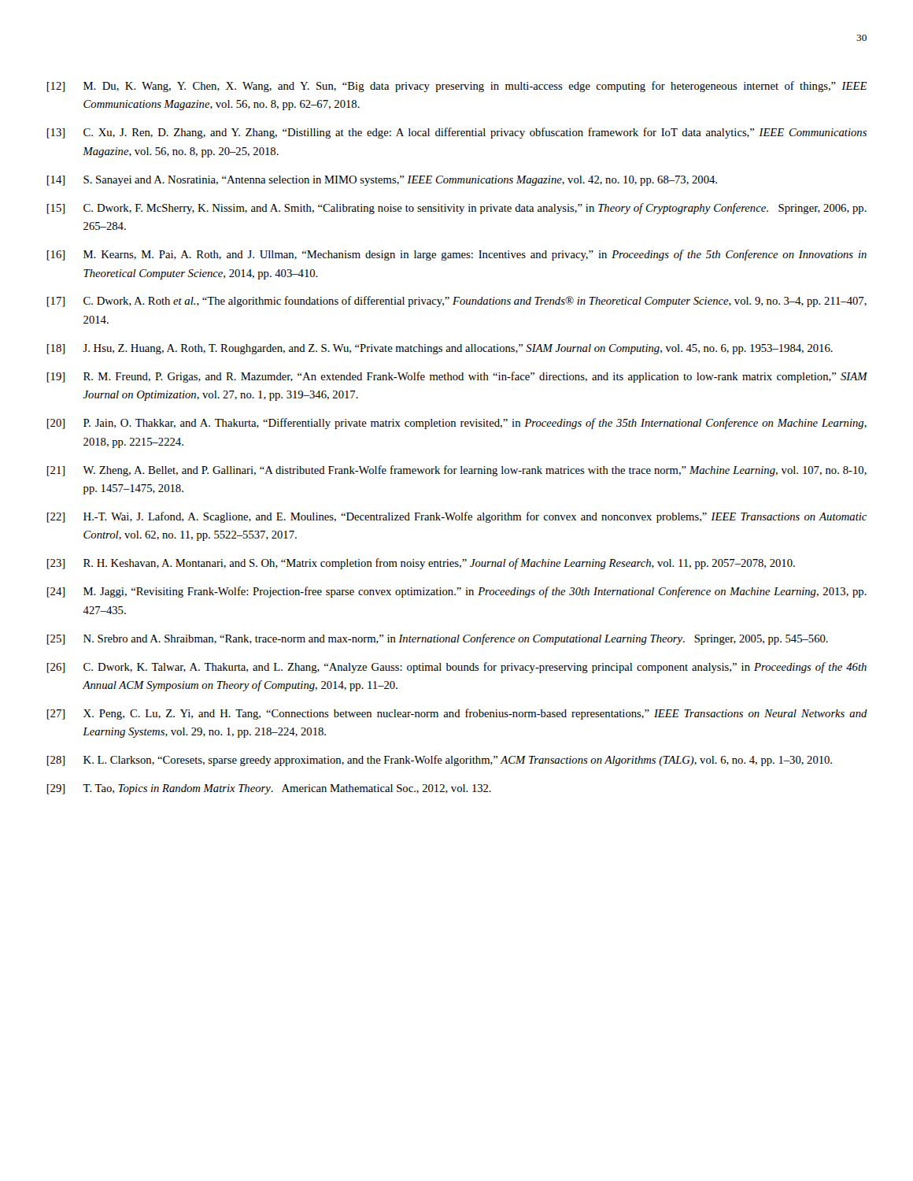30
M. Du, K. Wang, Y. Chen, X. Wang, and Y. Sun, “Big data privacy preserving in multi-access edge computing for heterogeneous internet of things,” IEEE Communications Magazine, vol. 56, no. 8, pp. 62–67, 2018.
C. Xu, J. Ren, D. Zhang, and Y. Zhang, “Distilling at the edge: A local differential privacy obfuscation framework for IoT data analytics,” IEEE Communications Magazine, vol. 56, no. 8, pp. 20–25, 2018.
S. Sanayei and A. Nosratinia, “Antenna selection in MIMO systems,” IEEE Communications Magazine, vol. 42, no. 10, pp. 68–73, 2004.
C. Dwork, F. McSherry, K. Nissim, and A. Smith, “Calibrating noise to sensitivity in private data analysis,” in Theory of Cryptography Conference. Springer, 2006, pp. 265–284.
M. Kearns, M. Pai, A. Roth, and J. Ullman, “Mechanism design in large games: Incentives and privacy,” in Proceedings of the 5th Conference on Innovations in Theoretical Computer Science, 2014, pp. 403–410.
C. Dwork, A. Roth et al., “The algorithmic foundations of differential privacy,” Foundations and Trends® in Theoretical Computer Science, vol. 9, no. 3–4, pp. 211–407, 2014.
J. Hsu, Z. Huang, A. Roth, T. Roughgarden, and Z. S. Wu, “Private matchings and allocations,” SIAM Journal on Computing, vol. 45, no. 6, pp. 1953–1984, 2016.
R. M. Freund, P. Grigas, and R. Mazumder, “An extended Frank-Wolfe method with “in-face” directions, and its application to low-rank matrix completion,” SIAM Journal on Optimization, vol. 27, no. 1, pp. 319–346, 2017.
P. Jain, O. Thakkar, and A. Thakurta, “Differentially private matrix completion revisited,” in Proceedings of the 35th International Conference on Machine Learning, 2018, pp. 2215–2224.
W. Zheng, A. Bellet, and P. Gallinari, “A distributed Frank-Wolfe framework for learning low-rank matrices with the trace norm,” Machine Learning, vol. 107, no. 8-10, pp. 1457–1475, 2018.
H.-T. Wai, J. Lafond, A. Scaglione, and E. Moulines, “Decentralized Frank-Wolfe algorithm for convex and nonconvex problems,” IEEE Transactions on Automatic Control, vol. 62, no. 11, pp. 5522–5537, 2017.
R. H. Keshavan, A. Montanari, and S. Oh, “Matrix completion from noisy entries,” Journal of Machine Learning Research, vol. 11, pp. 2057–2078, 2010.
M. Jaggi, “Revisiting Frank-Wolfe: Projection-free sparse convex optimization.” in Proceedings of the 30th International Conference on Machine Learning, 2013, pp. 427–435.
N. Srebro and A. Shraibman, “Rank, trace-norm and max-norm,” in International Conference on Computational Learning Theory. Springer, 2005, pp. 545–560.
C. Dwork, K. Talwar, A. Thakurta, and L. Zhang, “Analyze Gauss: optimal bounds for privacy-preserving principal component analysis,” in Proceedings of the 46th Annual ACM Symposium on Theory of Computing, 2014, pp. 11–20.
X. Peng, C. Lu, Z. Yi, and H. Tang, “Connections between nuclear-norm and frobenius-norm-based representations,” IEEE Transactions on Neural Networks and Learning Systems, vol. 29, no. 1, pp. 218–224, 2018.
K. L. Clarkson, “Coresets, sparse greedy approximation, and the Frank-Wolfe algorithm,” ACM Transactions on Algorithms (TALG), vol. 6, no. 4, pp. 1–30, 2010.
T. Tao, Topics in Random Matrix Theory. American Mathematical Soc., 2012, vol. 132.